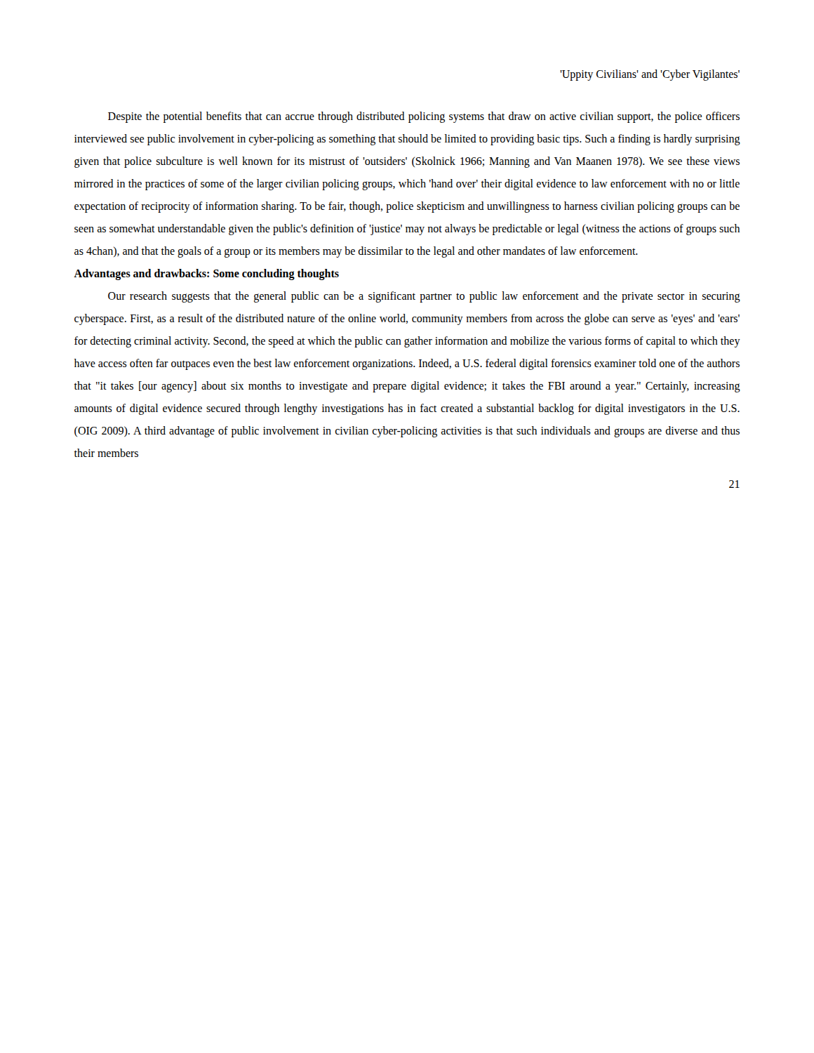'Uppity Civilians' and 'Cyber Vigilantes'
Despite the potential benefits that can accrue through distributed policing systems that draw on active civilian support, the police officers interviewed see public involvement in cyber-policing as something that should be limited to providing basic tips. Such a finding is hardly surprising given that police subculture is well known for its mistrust of 'outsiders' (Skolnick 1966; Manning and Van Maanen 1978). We see these views mirrored in the practices of some of the larger civilian policing groups, which 'hand over' their digital evidence to law enforcement with no or little expectation of reciprocity of information sharing. To be fair, though, police skepticism and unwillingness to harness civilian policing groups can be seen as somewhat understandable given the public's definition of 'justice' may not always be predictable or legal (witness the actions of groups such as 4chan), and that the goals of a group or its members may be dissimilar to the legal and other mandates of law enforcement.
Advantages and drawbacks: Some concluding thoughts
Our research suggests that the general public can be a significant partner to public law enforcement and the private sector in securing cyberspace. First, as a result of the distributed nature of the online world, community members from across the globe can serve as 'eyes' and 'ears' for detecting criminal activity. Second, the speed at which the public can gather information and mobilize the various forms of capital to which they have access often far outpaces even the best law enforcement organizations. Indeed, a U.S. federal digital forensics examiner told one of the authors that "it takes [our agency] about six months to investigate and prepare digital evidence; it takes the FBI around a year." Certainly, increasing amounts of digital evidence secured through lengthy investigations has in fact created a substantial backlog for digital investigators in the U.S. (OIG 2009). A third advantage of public involvement in civilian cyber-policing activities is that such individuals and groups are diverse and thus their members
21